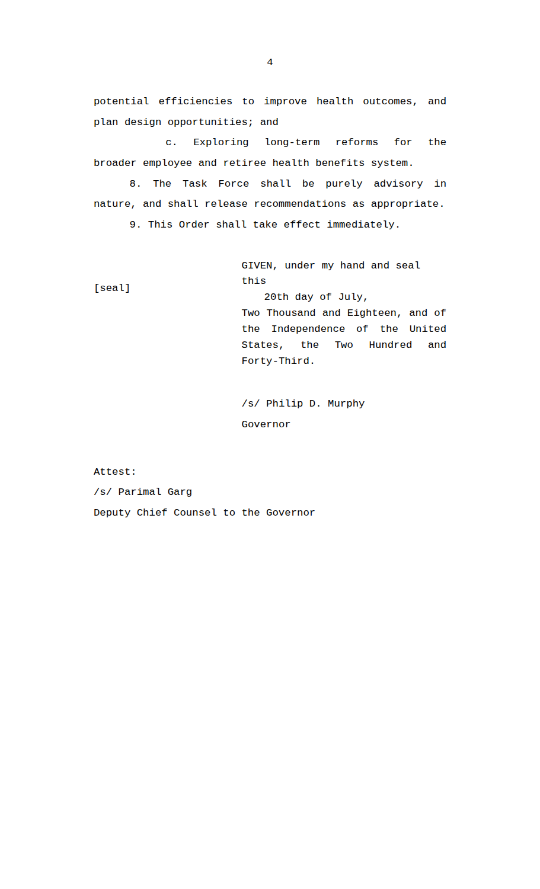4
potential efficiencies to improve health outcomes, and plan design opportunities; and
c. Exploring long-term reforms for the broader employee and retiree health benefits system.
8. The Task Force shall be purely advisory in nature, and shall release recommendations as appropriate.
9. This Order shall take effect immediately.
[seal]
GIVEN, under my hand and seal this
20th day of July,
Two Thousand and Eighteen, and of the Independence of the United States, the Two Hundred and Forty-Third.
/s/ Philip D. Murphy
Governor
Attest:
/s/ Parimal Garg
Deputy Chief Counsel to the Governor